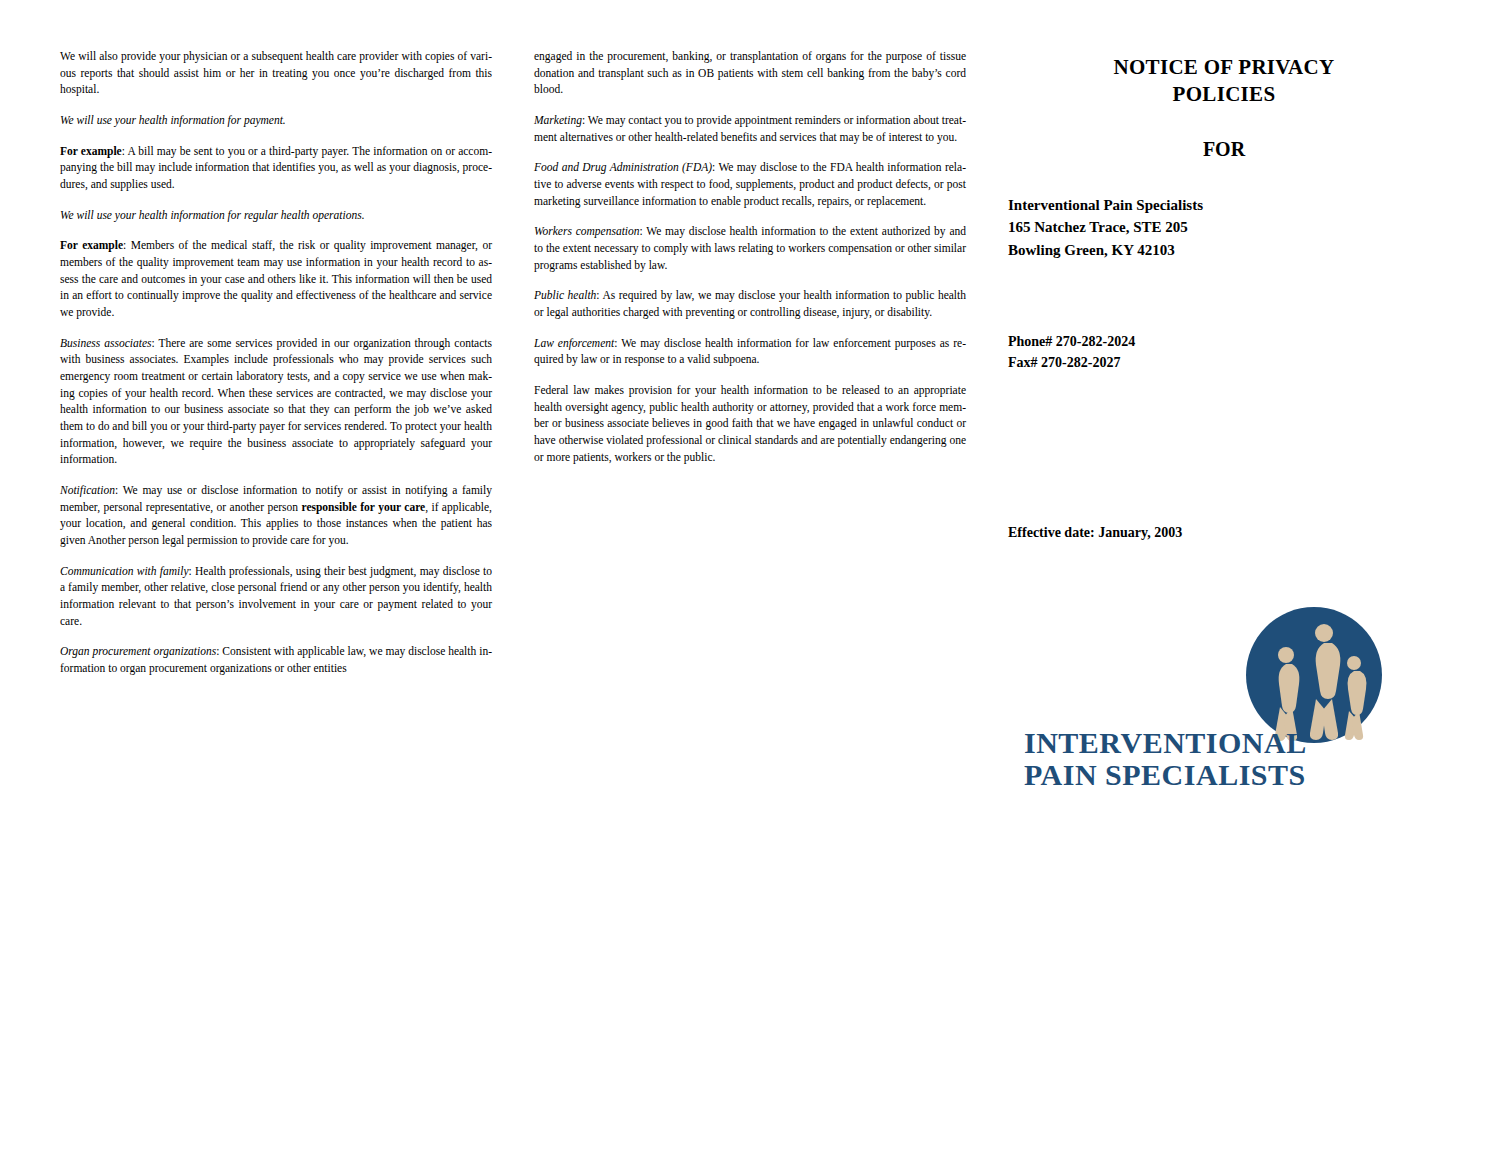We will also provide your physician or a subsequent health care provider with copies of various reports that should assist him or her in treating you once you’re discharged from this hospital.
We will use your health information for payment.
For example: A bill may be sent to you or a third-party payer. The information on or accompanying the bill may include information that identifies you, as well as your diagnosis, procedures, and supplies used.
We will use your health information for regular health operations.
For example: Members of the medical staff, the risk or quality improvement manager, or members of the quality improvement team may use information in your health record to assess the care and outcomes in your case and others like it. This information will then be used in an effort to continually improve the quality and effectiveness of the healthcare and service we provide.
Business associates: There are some services provided in our organization through contacts with business associates. Examples include professionals who may provide services such emergency room treatment or certain laboratory tests, and a copy service we use when making copies of your health record. When these services are contracted, we may disclose your health information to our business associate so that they can perform the job we’ve asked them to do and bill you or your third-party payer for services rendered. To protect your health information, however, we require the business associate to appropriately safeguard your information.
Notification: We may use or disclose information to notify or assist in notifying a family member, personal representative, or another person responsible for your care, if applicable, your location, and general condition. This applies to those instances when the patient has given Another person legal permission to provide care for you.
Communication with family: Health professionals, using their best judgment, may disclose to a family member, other relative, close personal friend or any other person you identify, health information relevant to that person’s involvement in your care or payment related to your care.
Organ procurement organizations: Consistent with applicable law, we may disclose health information to organ procurement organizations or other entities
engaged in the procurement, banking, or transplantation of organs for the purpose of tissue donation and transplant such as in OB patients with stem cell banking from the baby’s cord blood.
Marketing: We may contact you to provide appointment reminders or information about treatment alternatives or other health-related benefits and services that may be of interest to you.
Food and Drug Administration (FDA): We may disclose to the FDA health information relative to adverse events with respect to food, supplements, product and product defects, or post marketing surveillance information to enable product recalls, repairs, or replacement.
Workers compensation: We may disclose health information to the extent authorized by and to the extent necessary to comply with laws relating to workers compensation or other similar programs established by law.
Public health: As required by law, we may disclose your health information to public health or legal authorities charged with preventing or controlling disease, injury, or disability.
Law enforcement: We may disclose health information for law enforcement purposes as required by law or in response to a valid subpoena.
Federal law makes provision for your health information to be released to an appropriate health oversight agency, public health authority or attorney, provided that a work force member or business associate believes in good faith that we have engaged in unlawful conduct or have otherwise violated professional or clinical standards and are potentially endangering one or more patients, workers or the public.
NOTICE OF PRIVACY
POLICIES
FOR
Interventional Pain Specialists
165 Natchez Trace, STE 205
Bowling Green, KY 42103
Phone# 270-282-2024
Fax# 270-282-2027
Effective date: January, 2003
INTERVENTIONAL PAIN SPECIALISTS